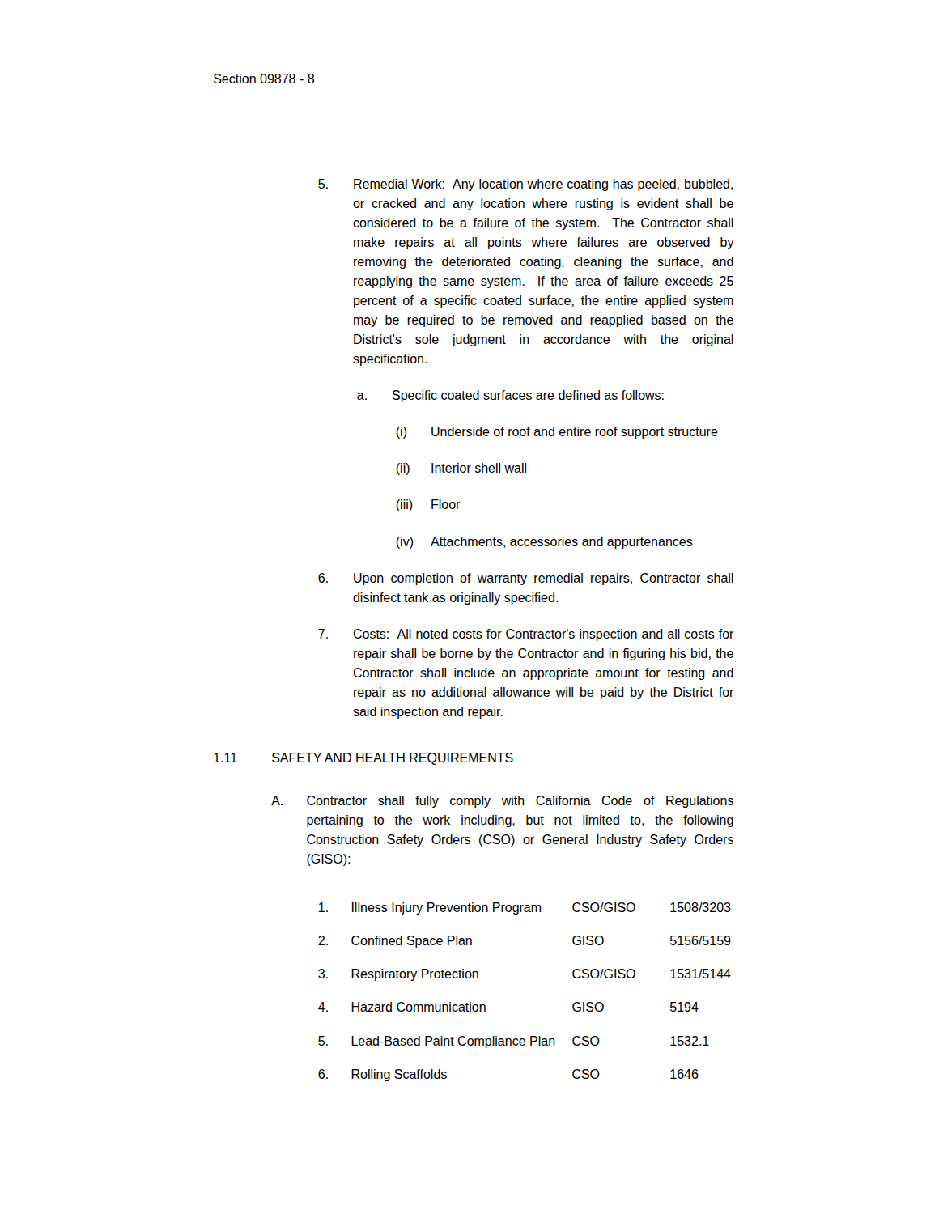Section 09878 - 8
5.
Remedial Work: Any location where coating has peeled, bubbled, or cracked and any location where rusting is evident shall be considered to be a failure of the system. The Contractor shall make repairs at all points where failures are observed by removing the deteriorated coating, cleaning the surface, and reapplying the same system. If the area of failure exceeds 25 percent of a specific coated surface, the entire applied system may be required to be removed and reapplied based on the District's sole judgment in accordance with the original specification.
a.
Specific coated surfaces are defined as follows:
(i)
Underside of roof and entire roof support structure
(ii)
Interior shell wall
(iii)
Floor
(iv)
Attachments, accessories and appurtenances
6.
Upon completion of warranty remedial repairs, Contractor shall disinfect tank as originally specified.
7.
Costs: All noted costs for Contractor's inspection and all costs for repair shall be borne by the Contractor and in figuring his bid, the Contractor shall include an appropriate amount for testing and repair as no additional allowance will be paid by the District for said inspection and repair.
1.11
SAFETY AND HEALTH REQUIREMENTS
A.
Contractor shall fully comply with California Code of Regulations pertaining to the work including, but not limited to, the following Construction Safety Orders (CSO) or General Industry Safety Orders (GISO):
| 1. | Illness Injury Prevention Program | CSO/GISO | 1508/3203 |
| 2. | Confined Space Plan | GISO | 5156/5159 |
| 3. | Respiratory Protection | CSO/GISO | 1531/5144 |
| 4. | Hazard Communication | GISO | 5194 |
| 5. | Lead-Based Paint Compliance Plan | CSO | 1532.1 |
| 6. | Rolling Scaffolds | CSO | 1646 |